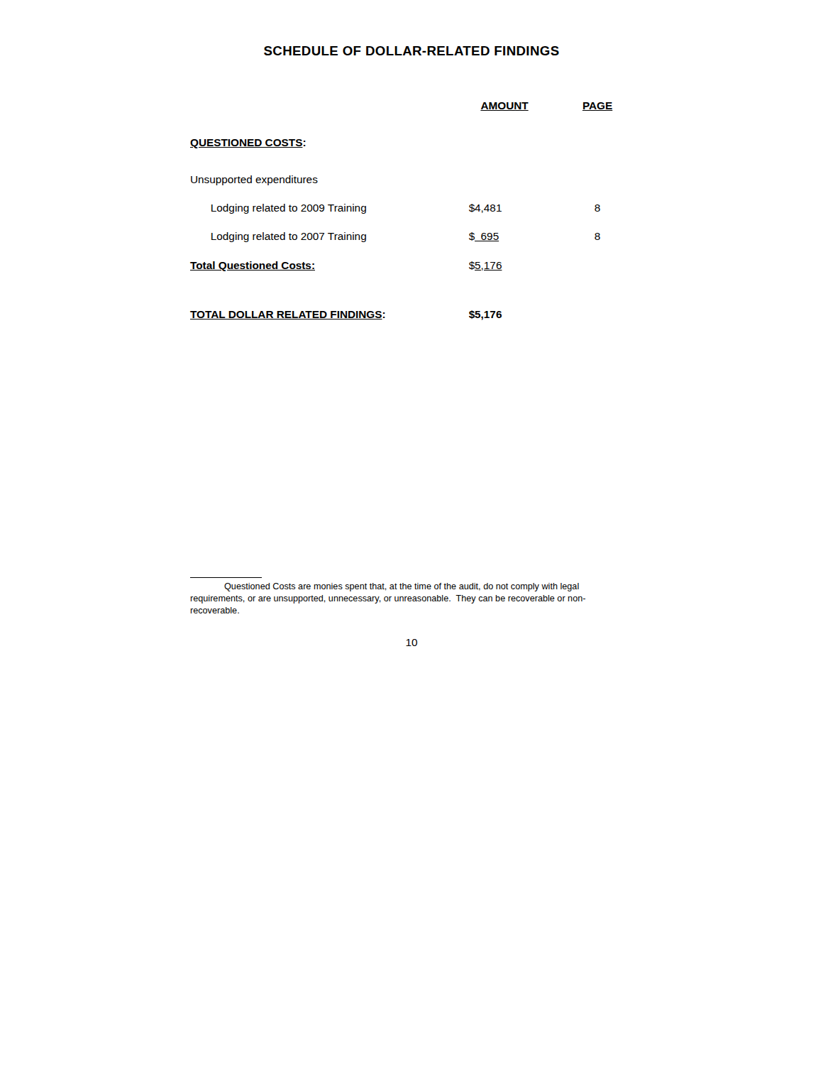SCHEDULE OF DOLLAR-RELATED FINDINGS
| | AMOUNT | PAGE |
| QUESTIONED COSTS : | | |
| Unsupported expenditures | | |
| Lodging related to 2009 Training | $ 4,481 | 8 |
| Lodging related to 2007 Training | $ 695 | 8 |
| Total Questioned Costs: | $ 5,176 | |
| TOTAL DOLLAR RELATED FINDINGS : | $ 5,176 | |
Questioned Costs are monies spent that, at the time of the audit, do not comply with legal requirements, or are unsupported, unnecessary, or unreasonable. They can be recoverable or non-recoverable.
10